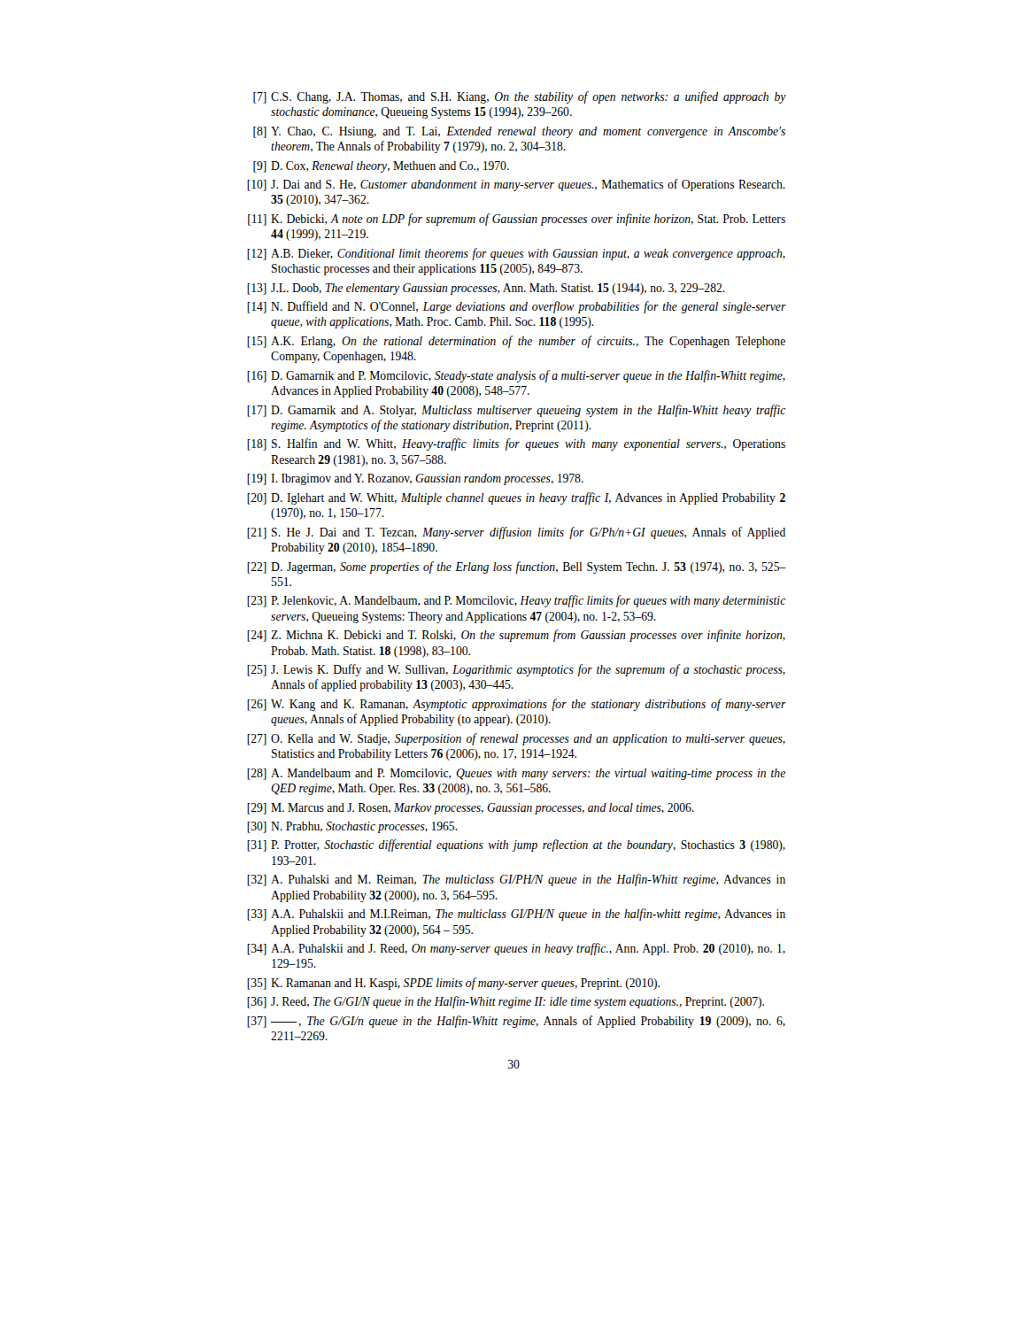[7] C.S. Chang, J.A. Thomas, and S.H. Kiang, On the stability of open networks: a unified approach by stochastic dominance, Queueing Systems 15 (1994), 239–260.
[8] Y. Chao, C. Hsiung, and T. Lai, Extended renewal theory and moment convergence in Anscombe's theorem, The Annals of Probability 7 (1979), no. 2, 304–318.
[9] D. Cox, Renewal theory, Methuen and Co., 1970.
[10] J. Dai and S. He, Customer abandonment in many-server queues., Mathematics of Operations Research. 35 (2010), 347–362.
[11] K. Debicki, A note on LDP for supremum of Gaussian processes over infinite horizon, Stat. Prob. Letters 44 (1999), 211–219.
[12] A.B. Dieker, Conditional limit theorems for queues with Gaussian input, a weak convergence approach, Stochastic processes and their applications 115 (2005), 849–873.
[13] J.L. Doob, The elementary Gaussian processes, Ann. Math. Statist. 15 (1944), no. 3, 229–282.
[14] N. Duffield and N. O'Connel, Large deviations and overflow probabilities for the general single-server queue, with applications, Math. Proc. Camb. Phil. Soc. 118 (1995).
[15] A.K. Erlang, On the rational determination of the number of circuits., The Copenhagen Telephone Company, Copenhagen, 1948.
[16] D. Gamarnik and P. Momcilovic, Steady-state analysis of a multi-server queue in the Halfin-Whitt regime, Advances in Applied Probability 40 (2008), 548–577.
[17] D. Gamarnik and A. Stolyar, Multiclass multiserver queueing system in the Halfin-Whitt heavy traffic regime. Asymptotics of the stationary distribution, Preprint (2011).
[18] S. Halfin and W. Whitt, Heavy-traffic limits for queues with many exponential servers., Operations Research 29 (1981), no. 3, 567–588.
[19] I. Ibragimov and Y. Rozanov, Gaussian random processes, 1978.
[20] D. Iglehart and W. Whitt, Multiple channel queues in heavy traffic I, Advances in Applied Probability 2 (1970), no. 1, 150–177.
[21] S. He J. Dai and T. Tezcan, Many-server diffusion limits for G/Ph/n+GI queues, Annals of Applied Probability 20 (2010), 1854–1890.
[22] D. Jagerman, Some properties of the Erlang loss function, Bell System Techn. J. 53 (1974), no. 3, 525–551.
[23] P. Jelenkovic, A. Mandelbaum, and P. Momcilovic, Heavy traffic limits for queues with many deterministic servers, Queueing Systems: Theory and Applications 47 (2004), no. 1-2, 53–69.
[24] Z. Michna K. Debicki and T. Rolski, On the supremum from Gaussian processes over infinite horizon, Probab. Math. Statist. 18 (1998), 83–100.
[25] J. Lewis K. Duffy and W. Sullivan, Logarithmic asymptotics for the supremum of a stochastic process, Annals of applied probability 13 (2003), 430–445.
[26] W. Kang and K. Ramanan, Asymptotic approximations for the stationary distributions of many-server queues, Annals of Applied Probability (to appear). (2010).
[27] O. Kella and W. Stadje, Superposition of renewal processes and an application to multi-server queues, Statistics and Probability Letters 76 (2006), no. 17, 1914–1924.
[28] A. Mandelbaum and P. Momcilovic, Queues with many servers: the virtual waiting-time process in the QED regime, Math. Oper. Res. 33 (2008), no. 3, 561–586.
[29] M. Marcus and J. Rosen, Markov processes, Gaussian processes, and local times, 2006.
[30] N. Prabhu, Stochastic processes, 1965.
[31] P. Protter, Stochastic differential equations with jump reflection at the boundary, Stochastics 3 (1980), 193–201.
[32] A. Puhalski and M. Reiman, The multiclass GI/PH/N queue in the Halfin-Whitt regime, Advances in Applied Probability 32 (2000), no. 3, 564–595.
[33] A.A. Puhalskii and M.I.Reiman, The multiclass GI/PH/N queue in the halfin-whitt regime, Advances in Applied Probability 32 (2000), 564 – 595.
[34] A.A. Puhalskii and J. Reed, On many-server queues in heavy traffic., Ann. Appl. Prob. 20 (2010), no. 1, 129–195.
[35] K. Ramanan and H. Kaspi, SPDE limits of many-server queues, Preprint. (2010).
[36] J. Reed, The G/GI/N queue in the Halfin-Whitt regime II: idle time system equations., Preprint. (2007).
[37] , The G/GI/n queue in the Halfin-Whitt regime, Annals of Applied Probability 19 (2009), no. 6, 2211–2269.
30